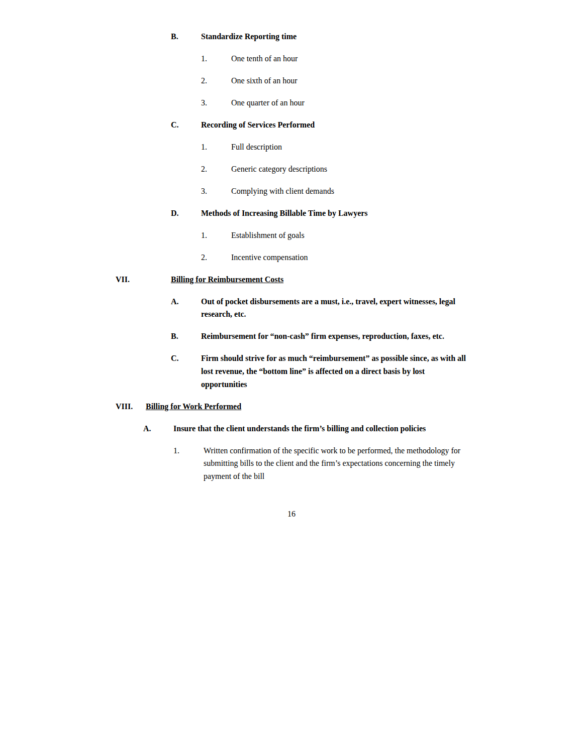B.
Standardize Reporting time
1.
One tenth of an hour
2.
One sixth of an hour
3.
One quarter of an hour
C.
Recording of Services Performed
1.
Full description
2.
Generic category descriptions
3.
Complying with client demands
D.
Methods of Increasing Billable Time by Lawyers
1.
Establishment of goals
2.
Incentive compensation
VII.
Billing for Reimbursement Costs
A.
Out of pocket disbursements are a must, i.e., travel, expert witnesses, legal research, etc.
B.
Reimbursement for “non-cash” firm expenses, reproduction, faxes, etc.
C.
Firm should strive for as much “reimbursement” as possible since, as with all lost revenue, the “bottom line” is affected on a direct basis by lost opportunities
VIII.
Billing for Work Performed
A.
Insure that the client understands the firm’s billing and collection policies
1.
Written confirmation of the specific work to be performed, the methodology for submitting bills to the client and the firm’s expectations concerning the timely payment of the bill
16